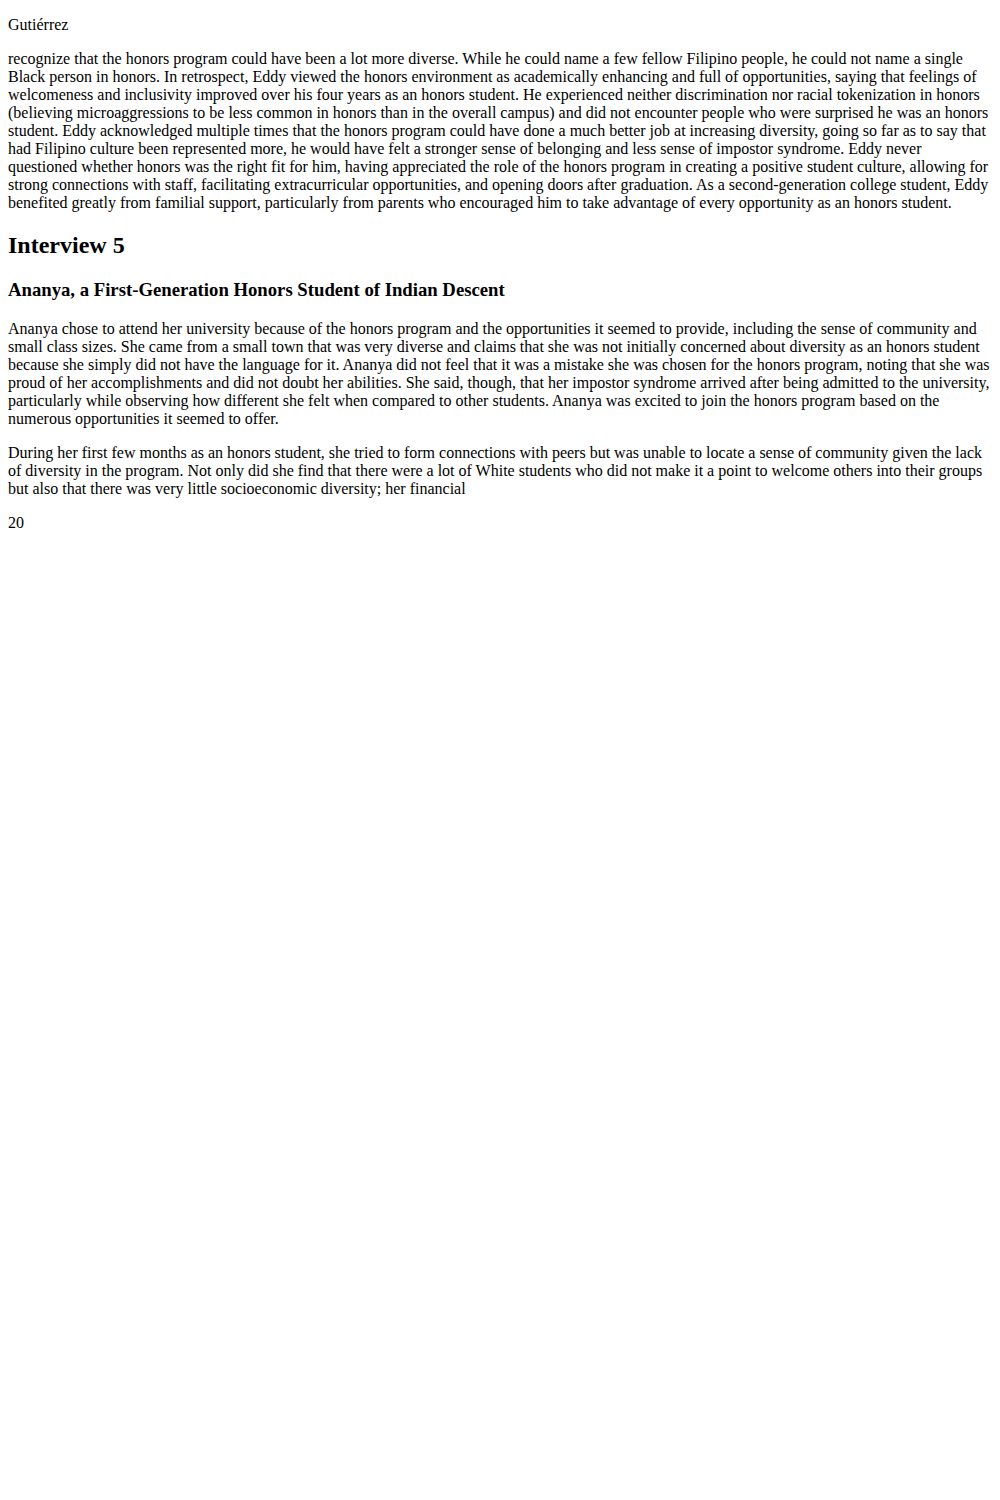Gutiérrez
recognize that the honors program could have been a lot more diverse. While he could name a few fellow Filipino people, he could not name a single Black person in honors. In retrospect, Eddy viewed the honors environment as academically enhancing and full of opportunities, saying that feelings of welcomeness and inclusivity improved over his four years as an honors student. He experienced neither discrimination nor racial tokenization in honors (believing microaggressions to be less common in honors than in the overall campus) and did not encounter people who were surprised he was an honors student. Eddy acknowledged multiple times that the honors program could have done a much better job at increasing diversity, going so far as to say that had Filipino culture been represented more, he would have felt a stronger sense of belonging and less sense of impostor syndrome. Eddy never questioned whether honors was the right fit for him, having appreciated the role of the honors program in creating a positive student culture, allowing for strong connections with staff, facilitating extracurricular opportunities, and opening doors after graduation. As a second-generation college student, Eddy benefited greatly from familial support, particularly from parents who encouraged him to take advantage of every opportunity as an honors student.
Interview 5
Ananya, a First-Generation Honors Student of Indian Descent
Ananya chose to attend her university because of the honors program and the opportunities it seemed to provide, including the sense of community and small class sizes. She came from a small town that was very diverse and claims that she was not initially concerned about diversity as an honors student because she simply did not have the language for it. Ananya did not feel that it was a mistake she was chosen for the honors program, noting that she was proud of her accomplishments and did not doubt her abilities. She said, though, that her impostor syndrome arrived after being admitted to the university, particularly while observing how different she felt when compared to other students. Ananya was excited to join the honors program based on the numerous opportunities it seemed to offer.
During her first few months as an honors student, she tried to form connections with peers but was unable to locate a sense of community given the lack of diversity in the program. Not only did she find that there were a lot of White students who did not make it a point to welcome others into their groups but also that there was very little socioeconomic diversity; her financial
20